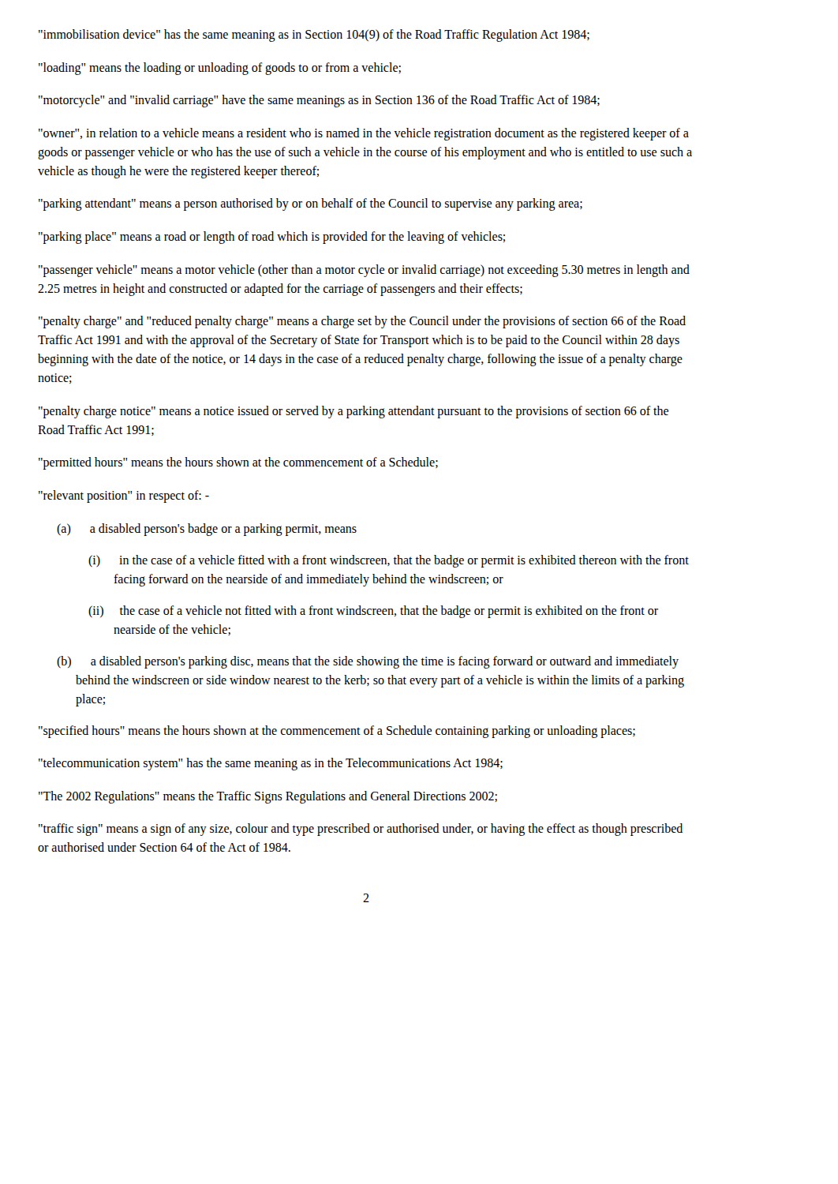"immobilisation device" has the same meaning as in Section 104(9) of the Road Traffic Regulation Act 1984;
"loading" means the loading or unloading of goods to or from a vehicle;
"motorcycle" and "invalid carriage" have the same meanings as in Section 136 of the Road Traffic Act of 1984;
"owner", in relation to a vehicle means a resident who is named in the vehicle registration document as the registered keeper of a goods or passenger vehicle or who has the use of such a vehicle in the course of his employment and who is entitled to use such a vehicle as though he were the registered keeper thereof;
"parking attendant" means a person authorised by or on behalf of the Council to supervise any parking area;
"parking place" means a road or length of road which is provided for the leaving of vehicles;
"passenger vehicle" means a motor vehicle (other than a motor cycle or invalid carriage) not exceeding 5.30 metres in length and 2.25 metres in height and constructed or adapted for the carriage of passengers and their effects;
"penalty charge" and "reduced penalty charge" means a charge set by the Council under the provisions of section 66 of the Road Traffic Act 1991 and with the approval of the Secretary of State for Transport which is to be paid to the Council within 28 days beginning with the date of the notice, or 14 days in the case of a reduced penalty charge, following the issue of a penalty charge notice;
"penalty charge notice" means a notice issued or served by a parking attendant pursuant to the provisions of section 66 of the Road Traffic Act 1991;
"permitted hours" means the hours shown at the commencement of a Schedule;
"relevant position" in respect of: -
(a) a disabled person's badge or a parking permit, means
(i) in the case of a vehicle fitted with a front windscreen, that the badge or permit is exhibited thereon with the front facing forward on the nearside of and immediately behind the windscreen; or
(ii) the case of a vehicle not fitted with a front windscreen, that the badge or permit is exhibited on the front or nearside of the vehicle;
(b) a disabled person's parking disc, means that the side showing the time is facing forward or outward and immediately behind the windscreen or side window nearest to the kerb; so that every part of a vehicle is within the limits of a parking place;
"specified hours" means the hours shown at the commencement of a Schedule containing parking or unloading places;
"telecommunication system" has the same meaning as in the Telecommunications Act 1984;
"The 2002 Regulations" means the Traffic Signs Regulations and General Directions 2002;
"traffic sign" means a sign of any size, colour and type prescribed or authorised under, or having the effect as though prescribed or authorised under Section 64 of the Act of 1984.
2